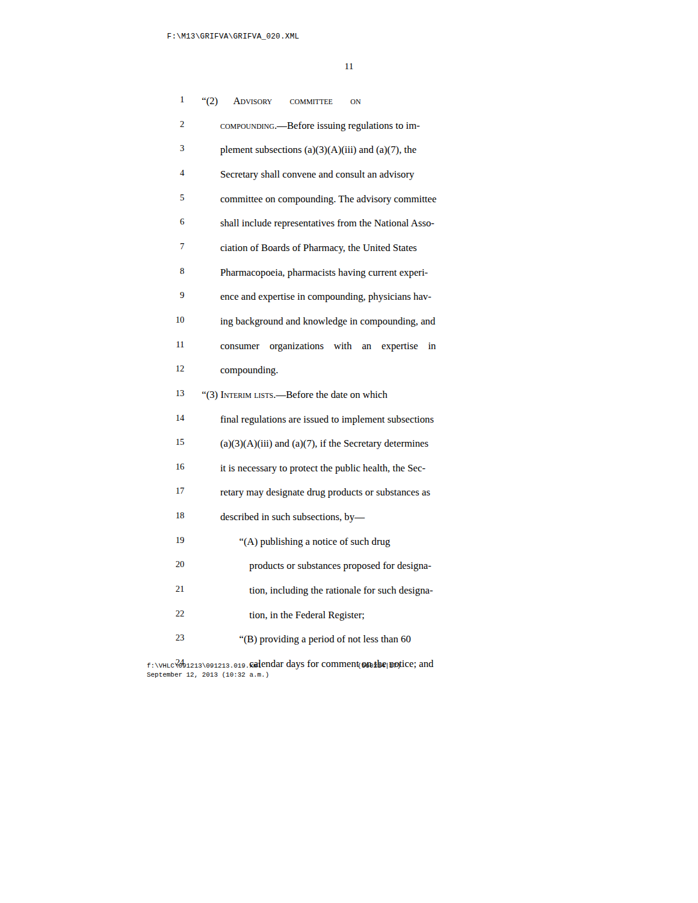F:\M13\GRIFVA\GRIFVA_020.XML
11
| 1 | “(2) Advisory committee on |
| 2 | compounding .—Before issuing regulations to im- |
| 3 | plement subsections (a)(3)(A)(iii) and (a)(7), the |
| 4 | Secretary shall convene and consult an advisory |
| 5 | committee on compounding. The advisory committee |
| 6 | shall include representatives from the National Asso- |
| 7 | ciation of Boards of Pharmacy, the United States |
| 8 | Pharmacopoeia, pharmacists having current experi- |
| 9 | ence and expertise in compounding, physicians hav- |
| 10 | ing background and knowledge in compounding, and |
| 11 | consumer organizations with an expertise in |
| 12 | compounding. |
| 13 | “(3) Interim lists .—Before the date on which |
| 14 | final regulations are issued to implement subsections |
| 15 | (a)(3)(A)(iii) and (a)(7), if the Secretary determines |
| 16 | it is necessary to protect the public health, the Sec- |
| 17 | retary may designate drug products or substances as |
| 18 | described in such subsections, by— |
| 19 | “(A) publishing a notice of such drug |
| 20 | products or substances proposed for designa- |
| 21 | tion, including the rationale for such designa- |
| 22 | tion, in the Federal Register; |
| 23 | “(B) providing a period of not less than 60 |
| 24 | calendar days for comment on the notice; and |
f:\VHLC\091213\091213.019.xml(560214|17)
September 12, 2013 (10:32 a.m.)